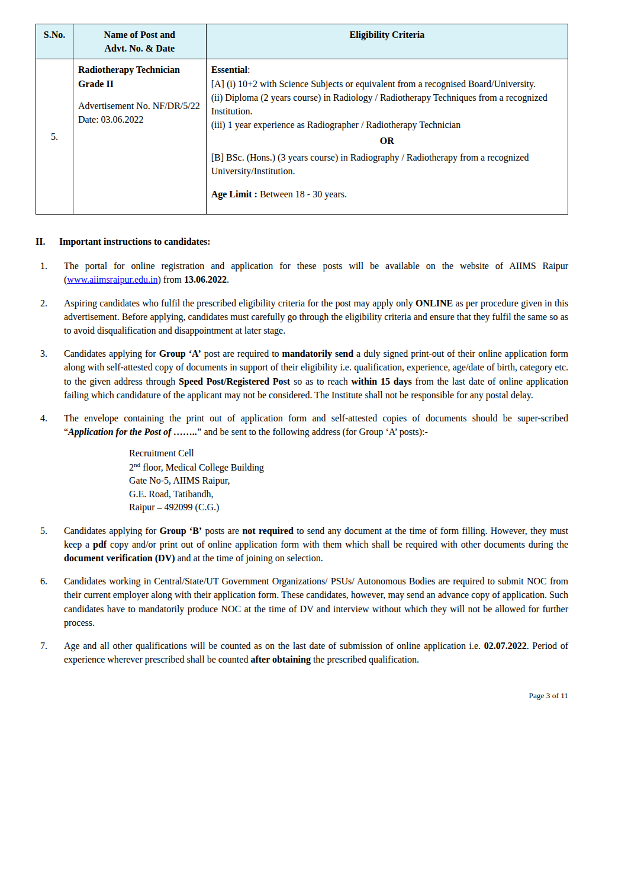| S.No. | Name of Post and Advt. No. & Date | Eligibility Criteria |
| --- | --- | --- |
| 5. | Radiotherapy Technician Grade II Advertisement No. NF/DR/5/22 Date: 03.06.2022 | Essential : [A] (i) 10+2 with Science Subjects or equivalent from a recognised Board/University. (ii) Diploma (2 years course) in Radiology / Radiotherapy Techniques from a recognized Institution. (iii) 1 year experience as Radiographer / Radiotherapy Technician OR [B] BSc. (Hons.) (3 years course) in Radiography / Radiotherapy from a recognized University/Institution. Age Limit : Between 18 - 30 years. |
II. Important instructions to candidates:
The portal for online registration and application for these posts will be available on the website of AIIMS Raipur (www.aiimsraipur.edu.in) from 13.06.2022.
Aspiring candidates who fulfil the prescribed eligibility criteria for the post may apply only ONLINE as per procedure given in this advertisement. Before applying, candidates must carefully go through the eligibility criteria and ensure that they fulfil the same so as to avoid disqualification and disappointment at later stage.
Candidates applying for Group ‘A’ post are required to mandatorily send a duly signed print-out of their online application form along with self-attested copy of documents in support of their eligibility i.e. qualification, experience, age/date of birth, category etc. to the given address through Speed Post/Registered Post so as to reach within 15 days from the last date of online application failing which candidature of the applicant may not be considered. The Institute shall not be responsible for any postal delay.
The envelope containing the print out of application form and self-attested copies of documents should be super-scribed “Application for the Post of ……..” and be sent to the following address (for Group ‘A’ posts):-
Recruitment Cell
2nd floor, Medical College Building
Gate No-5, AIIMS Raipur,
G.E. Road, Tatibandh,
Raipur – 492099 (C.G.)
Candidates applying for Group ‘B’ posts are not required to send any document at the time of form filling. However, they must keep a pdf copy and/or print out of online application form with them which shall be required with other documents during the document verification (DV) and at the time of joining on selection.
Candidates working in Central/State/UT Government Organizations/ PSUs/ Autonomous Bodies are required to submit NOC from their current employer along with their application form. These candidates, however, may send an advance copy of application. Such candidates have to mandatorily produce NOC at the time of DV and interview without which they will not be allowed for further process.
Age and all other qualifications will be counted as on the last date of submission of online application i.e. 02.07.2022. Period of experience wherever prescribed shall be counted after obtaining the prescribed qualification.
Page 3 of 11